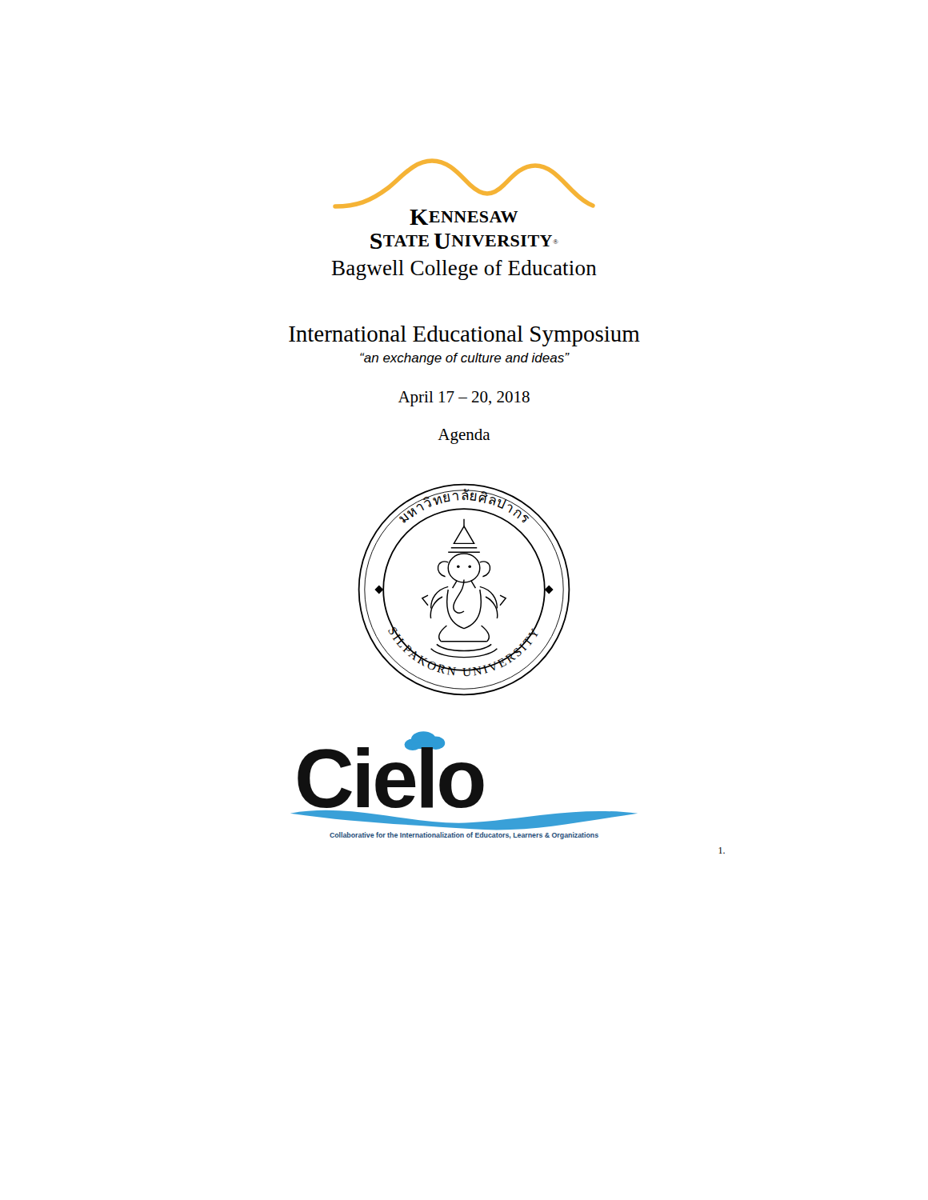KENNESAW STATE UNIVERSITY®
Bagwell College of Education
International Educational Symposium
“an exchange of culture and ideas”
April 17 – 20, 2018
Agenda
มหาวิทยาลัยศิลปากร SILPAKORN UNIVERSITY
Cielo Collaborative for the Internationalization of Educators, Learners & Organizations
1.